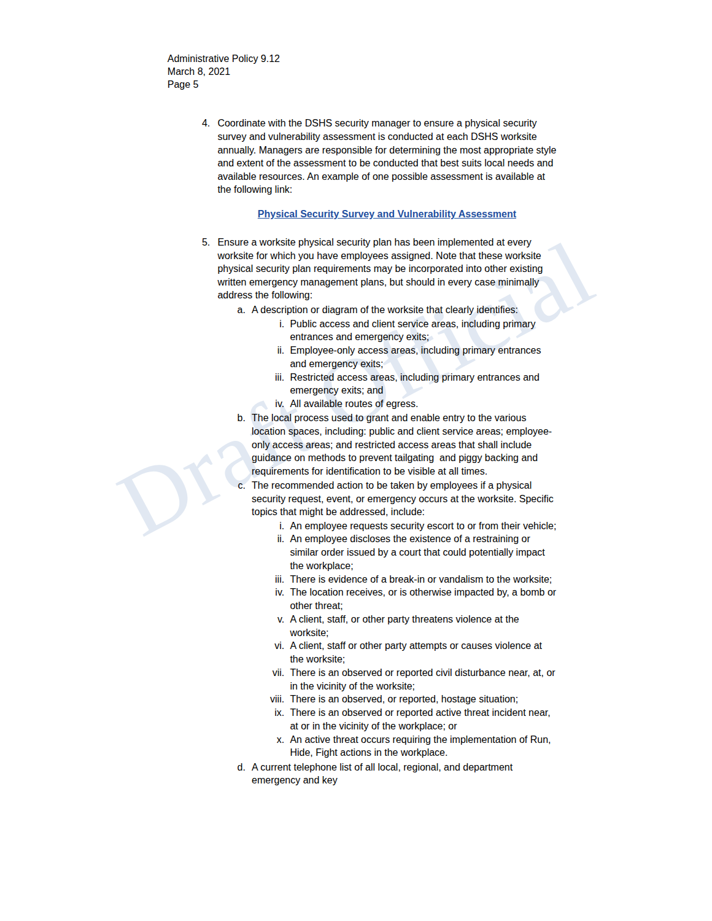Draft Official
Administrative Policy 9.12
March 8, 2021
Page 5
Coordinate with the DSHS security manager to ensure a physical security survey and vulnerability assessment is conducted at each DSHS worksite annually. Managers are responsible for determining the most appropriate style and extent of the assessment to be conducted that best suits local needs and available resources. An example of one possible assessment is available at the following link:
Physical Security Survey and Vulnerability Assessment
Ensure a worksite physical security plan has been implemented at every worksite for which you have employees assigned. Note that these worksite physical security plan requirements may be incorporated into other existing written emergency management plans, but should in every case minimally address the following:
A description or diagram of the worksite that clearly identifies:
Public access and client service areas, including primary entrances and emergency exits;
Employee-only access areas, including primary entrances and emergency exits;
Restricted access areas, including primary entrances and emergency exits; and
All available routes of egress.
The local process used to grant and enable entry to the various location spaces, including: public and client service areas; employee-only access areas; and restricted access areas that shall include guidance on methods to prevent tailgating and piggy backing and requirements for identification to be visible at all times.
The recommended action to be taken by employees if a physical security request, event, or emergency occurs at the worksite. Specific topics that might be addressed, include:
An employee requests security escort to or from their vehicle;
An employee discloses the existence of a restraining or similar order issued by a court that could potentially impact the workplace;
There is evidence of a break-in or vandalism to the worksite;
The location receives, or is otherwise impacted by, a bomb or other threat;
A client, staff, or other party threatens violence at the worksite;
A client, staff or other party attempts or causes violence at the worksite;
There is an observed or reported civil disturbance near, at, or in the vicinity of the worksite;
There is an observed, or reported, hostage situation;
There is an observed or reported active threat incident near, at or in the vicinity of the workplace; or
An active threat occurs requiring the implementation of Run, Hide, Fight actions in the workplace.
A current telephone list of all local, regional, and department emergency and key